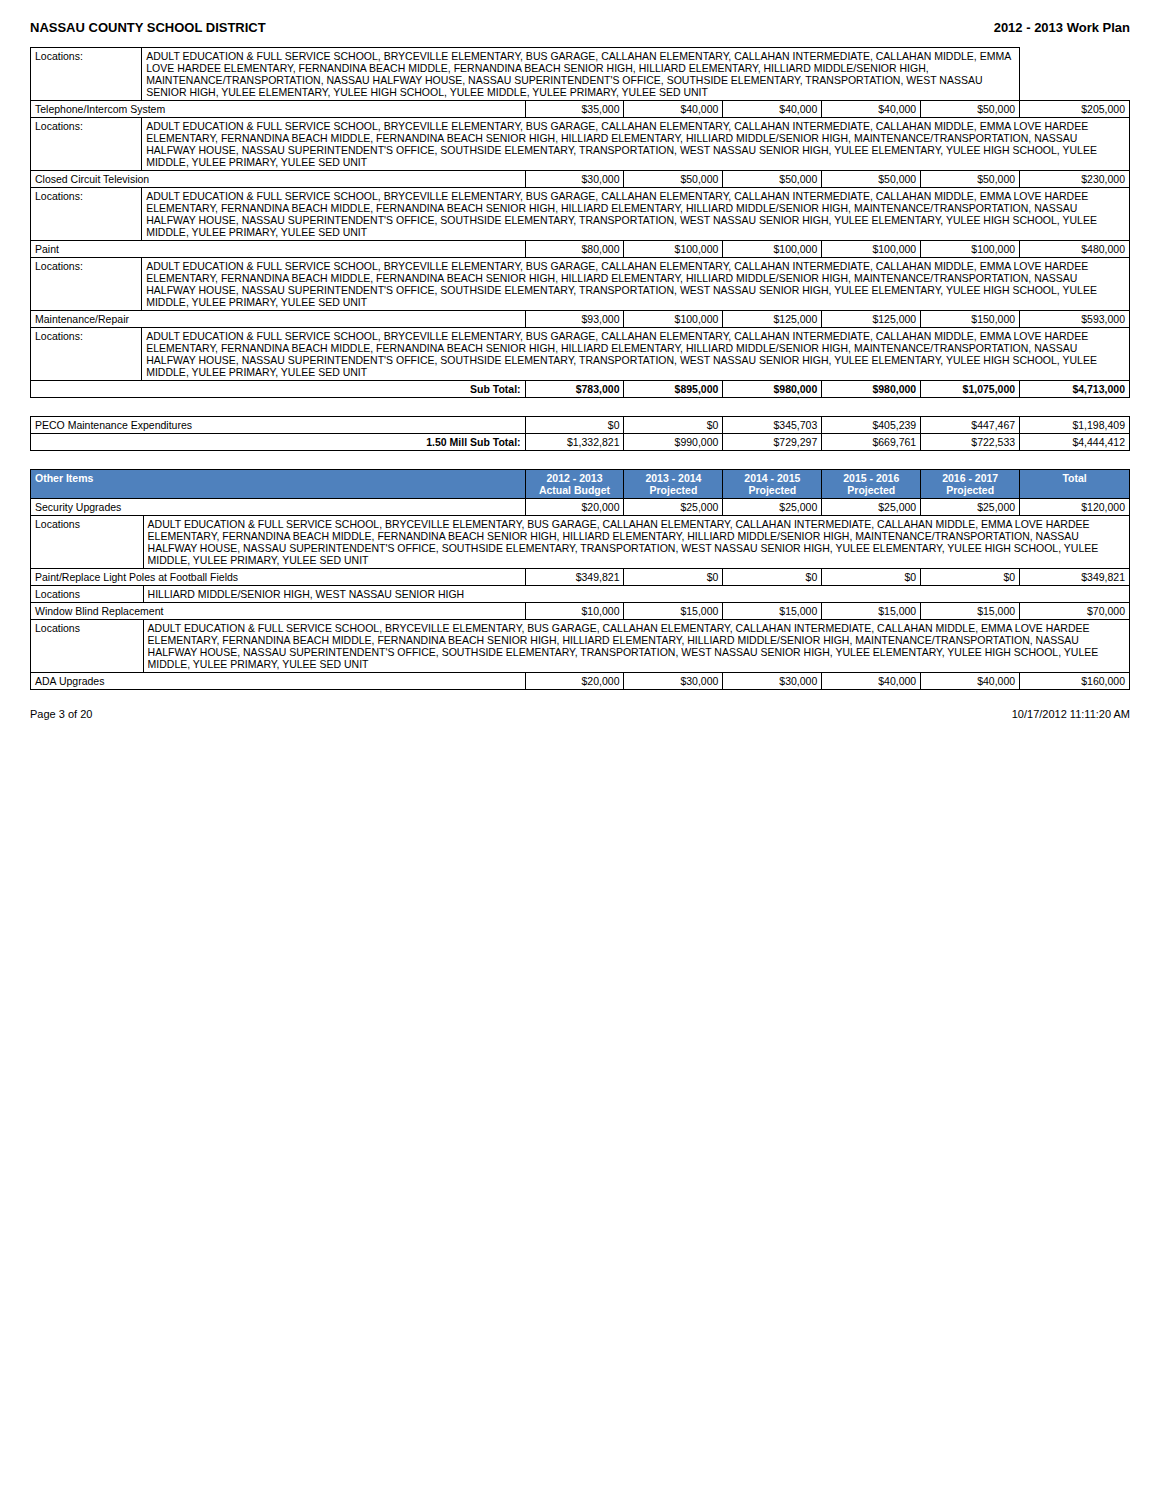NASSAU COUNTY SCHOOL DISTRICT
2012 - 2013 Work Plan
| Locations: | ADULT EDUCATION & FULL SERVICE SCHOOL, BRYCEVILLE ELEMENTARY, BUS GARAGE, CALLAHAN ELEMENTARY, CALLAHAN INTERMEDIATE, CALLAHAN MIDDLE, EMMA LOVE HARDEE ELEMENTARY, FERNANDINA BEACH MIDDLE, FERNANDINA BEACH SENIOR HIGH, HILLIARD ELEMENTARY, HILLIARD MIDDLE/SENIOR HIGH, MAINTENANCE/TRANSPORTATION, NASSAU HALFWAY HOUSE, NASSAU SUPERINTENDENT'S OFFICE, SOUTHSIDE ELEMENTARY, TRANSPORTATION, WEST NASSAU SENIOR HIGH, YULEE ELEMENTARY, YULEE HIGH SCHOOL, YULEE MIDDLE, YULEE PRIMARY, YULEE SED UNIT |
| Telephone/Intercom System | $35,000 | $40,000 | $40,000 | $40,000 | $50,000 | $205,000 |
| Locations: | ADULT EDUCATION & FULL SERVICE SCHOOL, BRYCEVILLE ELEMENTARY, BUS GARAGE, CALLAHAN ELEMENTARY, CALLAHAN INTERMEDIATE, CALLAHAN MIDDLE, EMMA LOVE HARDEE ELEMENTARY, FERNANDINA BEACH MIDDLE, FERNANDINA BEACH SENIOR HIGH, HILLIARD ELEMENTARY, HILLIARD MIDDLE/SENIOR HIGH, MAINTENANCE/TRANSPORTATION, NASSAU HALFWAY HOUSE, NASSAU SUPERINTENDENT'S OFFICE, SOUTHSIDE ELEMENTARY, TRANSPORTATION, WEST NASSAU SENIOR HIGH, YULEE ELEMENTARY, YULEE HIGH SCHOOL, YULEE MIDDLE, YULEE PRIMARY, YULEE SED UNIT |
| Closed Circuit Television | $30,000 | $50,000 | $50,000 | $50,000 | $50,000 | $230,000 |
| Locations: | ADULT EDUCATION & FULL SERVICE SCHOOL, BRYCEVILLE ELEMENTARY, BUS GARAGE, CALLAHAN ELEMENTARY, CALLAHAN INTERMEDIATE, CALLAHAN MIDDLE, EMMA LOVE HARDEE ELEMENTARY, FERNANDINA BEACH MIDDLE, FERNANDINA BEACH SENIOR HIGH, HILLIARD ELEMENTARY, HILLIARD MIDDLE/SENIOR HIGH, MAINTENANCE/TRANSPORTATION, NASSAU HALFWAY HOUSE, NASSAU SUPERINTENDENT'S OFFICE, SOUTHSIDE ELEMENTARY, TRANSPORTATION, WEST NASSAU SENIOR HIGH, YULEE ELEMENTARY, YULEE HIGH SCHOOL, YULEE MIDDLE, YULEE PRIMARY, YULEE SED UNIT |
| Paint | $80,000 | $100,000 | $100,000 | $100,000 | $100,000 | $480,000 |
| Locations: | ADULT EDUCATION & FULL SERVICE SCHOOL, BRYCEVILLE ELEMENTARY, BUS GARAGE, CALLAHAN ELEMENTARY, CALLAHAN INTERMEDIATE, CALLAHAN MIDDLE, EMMA LOVE HARDEE ELEMENTARY, FERNANDINA BEACH MIDDLE, FERNANDINA BEACH SENIOR HIGH, HILLIARD ELEMENTARY, HILLIARD MIDDLE/SENIOR HIGH, MAINTENANCE/TRANSPORTATION, NASSAU HALFWAY HOUSE, NASSAU SUPERINTENDENT'S OFFICE, SOUTHSIDE ELEMENTARY, TRANSPORTATION, WEST NASSAU SENIOR HIGH, YULEE ELEMENTARY, YULEE HIGH SCHOOL, YULEE MIDDLE, YULEE PRIMARY, YULEE SED UNIT |
| Maintenance/Repair | $93,000 | $100,000 | $125,000 | $125,000 | $150,000 | $593,000 |
| Locations: | ADULT EDUCATION & FULL SERVICE SCHOOL, BRYCEVILLE ELEMENTARY, BUS GARAGE, CALLAHAN ELEMENTARY, CALLAHAN INTERMEDIATE, CALLAHAN MIDDLE, EMMA LOVE HARDEE ELEMENTARY, FERNANDINA BEACH MIDDLE, FERNANDINA BEACH SENIOR HIGH, HILLIARD ELEMENTARY, HILLIARD MIDDLE/SENIOR HIGH, MAINTENANCE/TRANSPORTATION, NASSAU HALFWAY HOUSE, NASSAU SUPERINTENDENT'S OFFICE, SOUTHSIDE ELEMENTARY, TRANSPORTATION, WEST NASSAU SENIOR HIGH, YULEE ELEMENTARY, YULEE HIGH SCHOOL, YULEE MIDDLE, YULEE PRIMARY, YULEE SED UNIT |
| Sub Total: | $783,000 | $895,000 | $980,000 | $980,000 | $1,075,000 | $4,713,000 |
| PECO Maintenance Expenditures | $0 | $0 | $345,703 | $405,239 | $447,467 | $1,198,409 |
| 1.50 Mill Sub Total: | $1,332,821 | $990,000 | $729,297 | $669,761 | $722,533 | $4,444,412 |
| Other Items | 2012 - 2013 Actual Budget | 2013 - 2014 Projected | 2014 - 2015 Projected | 2015 - 2016 Projected | 2016 - 2017 Projected | Total |
| --- | --- | --- | --- | --- | --- | --- |
| Security Upgrades | $20,000 | $25,000 | $25,000 | $25,000 | $25,000 | $120,000 |
| Locations | ADULT EDUCATION & FULL SERVICE SCHOOL, BRYCEVILLE ELEMENTARY, BUS GARAGE, CALLAHAN ELEMENTARY, CALLAHAN INTERMEDIATE, CALLAHAN MIDDLE, EMMA LOVE HARDEE ELEMENTARY, FERNANDINA BEACH MIDDLE, FERNANDINA BEACH SENIOR HIGH, HILLIARD ELEMENTARY, HILLIARD MIDDLE/SENIOR HIGH, MAINTENANCE/TRANSPORTATION, NASSAU HALFWAY HOUSE, NASSAU SUPERINTENDENT'S OFFICE, SOUTHSIDE ELEMENTARY, TRANSPORTATION, WEST NASSAU SENIOR HIGH, YULEE ELEMENTARY, YULEE HIGH SCHOOL, YULEE MIDDLE, YULEE PRIMARY, YULEE SED UNIT |
| Paint/Replace Light Poles at Football Fields | $349,821 | $0 | $0 | $0 | $0 | $349,821 |
| Locations | HILLIARD MIDDLE/SENIOR HIGH, WEST NASSAU SENIOR HIGH |
| Window Blind Replacement | $10,000 | $15,000 | $15,000 | $15,000 | $15,000 | $70,000 |
| Locations | ADULT EDUCATION & FULL SERVICE SCHOOL, BRYCEVILLE ELEMENTARY, BUS GARAGE, CALLAHAN ELEMENTARY, CALLAHAN INTERMEDIATE, CALLAHAN MIDDLE, EMMA LOVE HARDEE ELEMENTARY, FERNANDINA BEACH MIDDLE, FERNANDINA BEACH SENIOR HIGH, HILLIARD ELEMENTARY, HILLIARD MIDDLE/SENIOR HIGH, MAINTENANCE/TRANSPORTATION, NASSAU HALFWAY HOUSE, NASSAU SUPERINTENDENT'S OFFICE, SOUTHSIDE ELEMENTARY, TRANSPORTATION, WEST NASSAU SENIOR HIGH, YULEE ELEMENTARY, YULEE HIGH SCHOOL, YULEE MIDDLE, YULEE PRIMARY, YULEE SED UNIT |
| ADA Upgrades | $20,000 | $30,000 | $30,000 | $40,000 | $40,000 | $160,000 |
Page 3 of 20
10/17/2012 11:11:20 AM